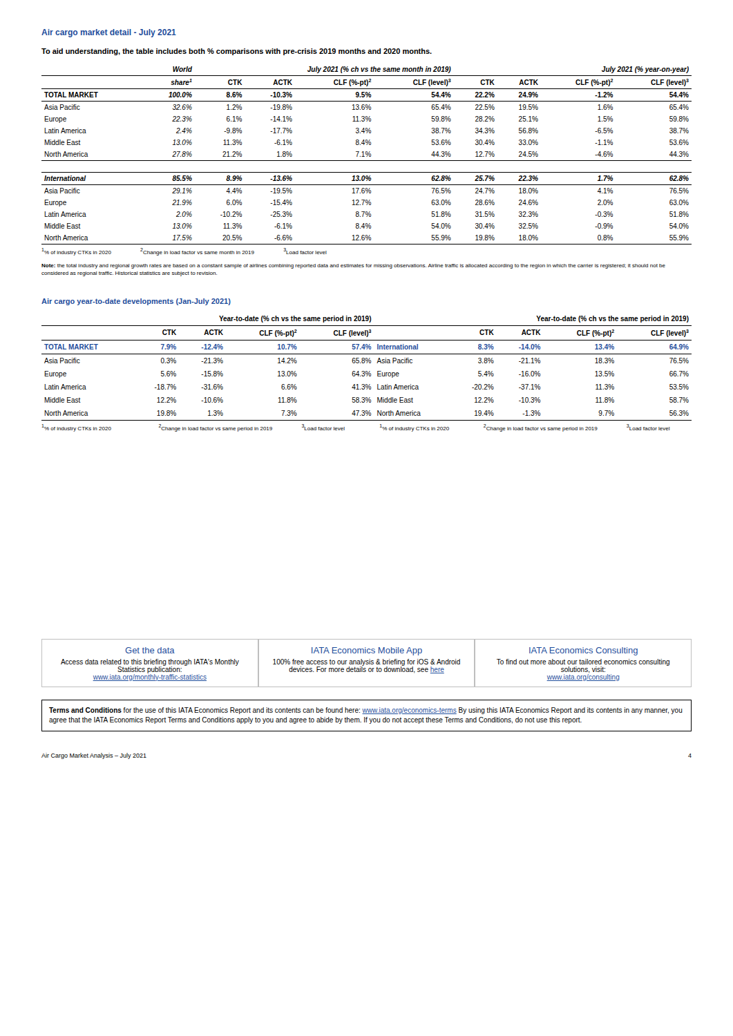Air cargo market detail - July 2021
To aid understanding, the table includes both % comparisons with pre-crisis 2019 months and 2020 months.
| | World | July 2021 (% ch vs the same month in 2019) | July 2021 (% year-on-year) |
| --- | --- | --- | --- |
| | share 1 | CTK | ACTK | CLF (%-pt) 2 | CLF (level) 3 | CTK | ACTK | CLF (%-pt) 2 | CLF (level) 3 |
| TOTAL MARKET | 100.0% | 8.6% | -10.3% | 9.5% | 54.4% | 22.2% | 24.9% | -1.2% | 54.4% |
| Asia Pacific | 32.6% | 1.2% | -19.8% | 13.6% | 65.4% | 22.5% | 19.5% | 1.6% | 65.4% |
| Europe | 22.3% | 6.1% | -14.1% | 11.3% | 59.8% | 28.2% | 25.1% | 1.5% | 59.8% |
| Latin America | 2.4% | -9.8% | -17.7% | 3.4% | 38.7% | 34.3% | 56.8% | -6.5% | 38.7% |
| Middle East | 13.0% | 11.3% | -6.1% | 8.4% | 53.6% | 30.4% | 33.0% | -1.1% | 53.6% |
| North America | 27.8% | 21.2% | 1.8% | 7.1% | 44.3% | 12.7% | 24.5% | -4.6% | 44.3% |
| International | 85.5% | 8.9% | -13.6% | 13.0% | 62.8% | 25.7% | 22.3% | 1.7% | 62.8% |
| Asia Pacific | 29.1% | 4.4% | -19.5% | 17.6% | 76.5% | 24.7% | 18.0% | 4.1% | 76.5% |
| Europe | 21.9% | 6.0% | -15.4% | 12.7% | 63.0% | 28.6% | 24.6% | 2.0% | 63.0% |
| Latin America | 2.0% | -10.2% | -25.3% | 8.7% | 51.8% | 31.5% | 32.3% | -0.3% | 51.8% |
| Middle East | 13.0% | 11.3% | -6.1% | 8.4% | 54.0% | 30.4% | 32.5% | -0.9% | 54.0% |
| North America | 17.5% | 20.5% | -6.6% | 12.6% | 55.9% | 19.8% | 18.0% | 0.8% | 55.9% |
1% of industry CTKs in 2020 2Change in load factor vs same month in 2019 3Load factor level
Note: the total industry and regional growth rates are based on a constant sample of airlines combining reported data and estimates for missing observations. Airline traffic is allocated according to the region in which the carrier is registered; it should not be considered as regional traffic. Historical statistics are subject to revision.
Air cargo year-to-date developments (Jan-July 2021)
| | Year-to-date (% ch vs the same period in 2019) | | Year-to-date (% ch vs the same period in 2019) |
| --- | --- | --- | --- |
| | CTK | ACTK | CLF (%-pt) 2 | CLF (level) 3 | | CTK | ACTK | CLF (%-pt) 2 | CLF (level) 3 |
| TOTAL MARKET | 7.9% | -12.4% | 10.7% | 57.4% | International | 8.3% | -14.0% | 13.4% | 64.9% |
| Asia Pacific | 0.3% | -21.3% | 14.2% | 65.8% | Asia Pacific | 3.8% | -21.1% | 18.3% | 76.5% |
| Europe | 5.6% | -15.8% | 13.0% | 64.3% | Europe | 5.4% | -16.0% | 13.5% | 66.7% |
| Latin America | -18.7% | -31.6% | 6.6% | 41.3% | Latin America | -20.2% | -37.1% | 11.3% | 53.5% |
| Middle East | 12.2% | -10.6% | 11.8% | 58.3% | Middle East | 12.2% | -10.3% | 11.8% | 58.7% |
| North America | 19.8% | 1.3% | 7.3% | 47.3% | North America | 19.4% | -1.3% | 9.7% | 56.3% |
| 1 % of industry CTKs in 2020 | 2 Change in load factor vs same period in 2019 | 3 Load factor level | 1 % of industry CTKs in 2020 | 2 Change in load factor vs same period in 2019 | 3 Load factor level |
Get the data
Access data related to this briefing through IATA's Monthly Statistics publication:
www.iata.org/monthly-traffic-statistics
IATA Economics Mobile App
100% free access to our analysis & briefing for iOS & Android devices. For more details or to download, see here
IATA Economics Consulting
To find out more about our tailored economics consulting solutions, visit:
www.iata.org/consulting
Terms and Conditions for the use of this IATA Economics Report and its contents can be found here: www.iata.org/economics-terms By using this IATA Economics Report and its contents in any manner, you agree that the IATA Economics Report Terms and Conditions apply to you and agree to abide by them. If you do not accept these Terms and Conditions, do not use this report.
Air Cargo Market Analysis – July 2021
4